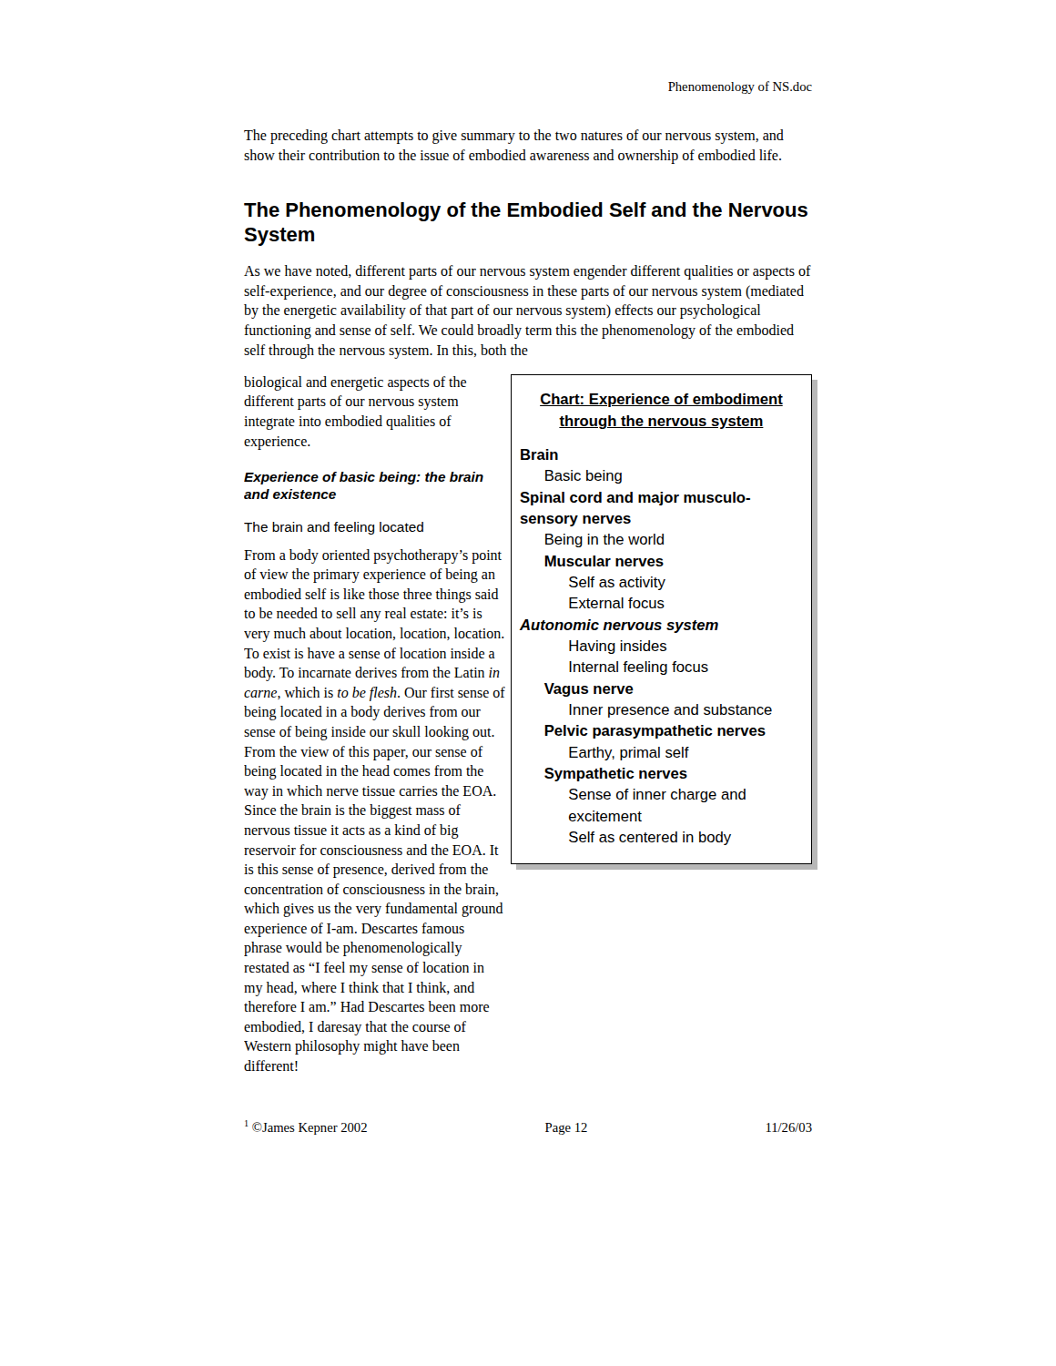Phenomenology of NS.doc
The preceding chart attempts to give summary to the two natures of our nervous system, and show their contribution to the issue of embodied awareness and ownership of embodied life.
The Phenomenology of the Embodied Self and the Nervous System
As we have noted, different parts of our nervous system engender different qualities or aspects of self-experience, and our degree of consciousness in these parts of our nervous system (mediated by the energetic availability of that part of our nervous system) effects our psychological functioning and sense of self. We could broadly term this the phenomenology of the embodied self through the nervous system. In this, both the
Chart: Experience of embodiment through the nervous system
Brain
Basic being
Spinal cord and major musculo-sensory nerves
Being in the world
Muscular nerves
Self as activity
External focus
Autonomic nervous system
Having insides
Internal feeling focus
Vagus nerve
Inner presence and substance
Pelvic parasympathetic nerves
Earthy, primal self
Sympathetic nerves
Sense of inner charge and excitement
Self as centered in body
biological and energetic aspects of the different parts of our nervous system integrate into embodied qualities of experience.
Experience of basic being: the brain and existence
The brain and feeling located
From a body oriented psychotherapy’s point of view the primary experience of being an embodied self is like those three things said to be needed to sell any real estate: it’s is very much about location, location, location. To exist is have a sense of location inside a body. To incarnate derives from the Latin in carne, which is to be flesh. Our first sense of being located in a body derives from our sense of being inside our skull looking out. From the view of this paper, our sense of being located in the head comes from the way in which nerve tissue carries the EOA. Since the brain is the biggest mass of nervous tissue it acts as a kind of big reservoir for consciousness and the EOA. It is this sense of presence, derived from the concentration of consciousness in the brain, which gives us the very fundamental ground experience of I-am. Descartes famous phrase would be phenomenologically restated as “I feel my sense of location in my head, where I think that I think, and therefore I am.” Had Descartes been more embodied, I daresay that the course of Western philosophy might have been different!
1 ©James Kepner 2002
Page 12
11/26/03